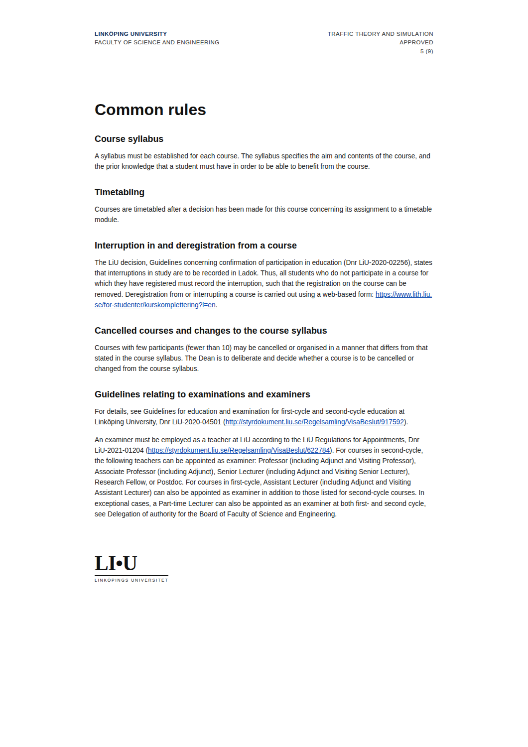Linköping University
Faculty of Science and Engineering
Traffic theory and simulation
Approved
5 (9)
Common rules
Course syllabus
A syllabus must be established for each course. The syllabus specifies the aim and contents of the course, and the prior knowledge that a student must have in order to be able to benefit from the course.
Timetabling
Courses are timetabled after a decision has been made for this course concerning its assignment to a timetable module.
Interruption in and deregistration from a course
The LiU decision, Guidelines concerning confirmation of participation in education (Dnr LiU-2020-02256), states that interruptions in study are to be recorded in Ladok. Thus, all students who do not participate in a course for which they have registered must record the interruption, such that the registration on the course can be removed. Deregistration from or interrupting a course is carried out using a web-based form: https://www.lith.liu.se/for-studenter/kurskomplettering?l=en.
Cancelled courses and changes to the course syllabus
Courses with few participants (fewer than 10) may be cancelled or organised in a manner that differs from that stated in the course syllabus. The Dean is to deliberate and decide whether a course is to be cancelled or changed from the course syllabus.
Guidelines relating to examinations and examiners
For details, see Guidelines for education and examination for first-cycle and second-cycle education at Linköping University, Dnr LiU-2020-04501 (http://styrdokument.liu.se/Regelsamling/VisaBeslut/917592).
An examiner must be employed as a teacher at LiU according to the LiU Regulations for Appointments, Dnr LiU-2021-01204 (https://styrdokument.liu.se/Regelsamling/VisaBeslut/622784). For courses in second-cycle, the following teachers can be appointed as examiner: Professor (including Adjunct and Visiting Professor), Associate Professor (including Adjunct), Senior Lecturer (including Adjunct and Visiting Senior Lecturer), Research Fellow, or Postdoc. For courses in first-cycle, Assistant Lecturer (including Adjunct and Visiting Assistant Lecturer) can also be appointed as examiner in addition to those listed for second-cycle courses. In exceptional cases, a Part-time Lecturer can also be appointed as an examiner at both first- and second cycle, see Delegation of authority for the Board of Faculty of Science and Engineering.
LI•U
Linköpings universitet